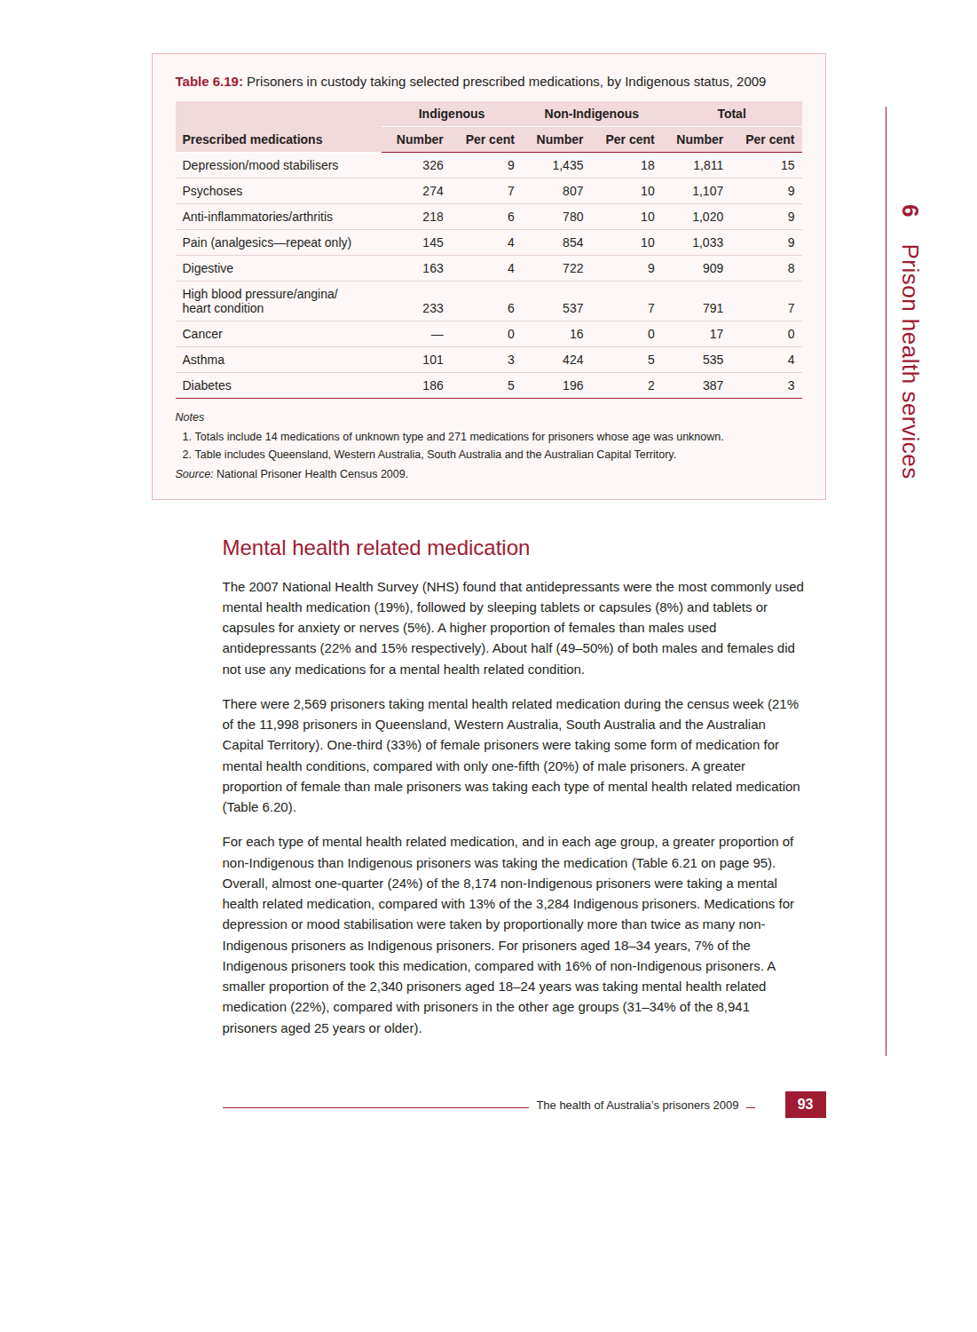6 Prison health services
Table 6.19: Prisoners in custody taking selected prescribed medications, by Indigenous status, 2009
| Prescribed medications | Indigenous | Non-Indigenous | Total |
| --- | --- | --- | --- |
| Number | Per cent | Number | Per cent | Number | Per cent |
| Depression/mood stabilisers | 326 | 9 | 1,435 | 18 | 1,811 | 15 |
| Psychoses | 274 | 7 | 807 | 10 | 1,107 | 9 |
| Anti-inflammatories/arthritis | 218 | 6 | 780 | 10 | 1,020 | 9 |
| Pain (analgesics—repeat only) | 145 | 4 | 854 | 10 | 1,033 | 9 |
| Digestive | 163 | 4 | 722 | 9 | 909 | 8 |
| High blood pressure/angina/ heart condition | 233 | 6 | 537 | 7 | 791 | 7 |
| Cancer | — | 0 | 16 | 0 | 17 | 0 |
| Asthma | 101 | 3 | 424 | 5 | 535 | 4 |
| Diabetes | 186 | 5 | 196 | 2 | 387 | 3 |
Notes
Totals include 14 medications of unknown type and 271 medications for prisoners whose age was unknown.
Table includes Queensland, Western Australia, South Australia and the Australian Capital Territory.
Source: National Prisoner Health Census 2009.
Mental health related medication
The 2007 National Health Survey (NHS) found that antidepressants were the most commonly used mental health medication (19%), followed by sleeping tablets or capsules (8%) and tablets or capsules for anxiety or nerves (5%). A higher proportion of females than males used antidepressants (22% and 15% respectively). About half (49–50%) of both males and females did not use any medications for a mental health related condition.
There were 2,569 prisoners taking mental health related medication during the census week (21% of the 11,998 prisoners in Queensland, Western Australia, South Australia and the Australian Capital Territory). One-third (33%) of female prisoners were taking some form of medication for mental health conditions, compared with only one-fifth (20%) of male prisoners. A greater proportion of female than male prisoners was taking each type of mental health related medication (Table 6.20).
For each type of mental health related medication, and in each age group, a greater proportion of non-Indigenous than Indigenous prisoners was taking the medication (Table 6.21 on page 95). Overall, almost one-quarter (24%) of the 8,174 non-Indigenous prisoners were taking a mental health related medication, compared with 13% of the 3,284 Indigenous prisoners. Medications for depression or mood stabilisation were taken by proportionally more than twice as many non-Indigenous prisoners as Indigenous prisoners. For prisoners aged 18–34 years, 7% of the Indigenous prisoners took this medication, compared with 16% of non-Indigenous prisoners. A smaller proportion of the 2,340 prisoners aged 18–24 years was taking mental health related medication (22%), compared with prisoners in the other age groups (31–34% of the 8,941 prisoners aged 25 years or older).
The health of Australia’s prisoners 2009
93